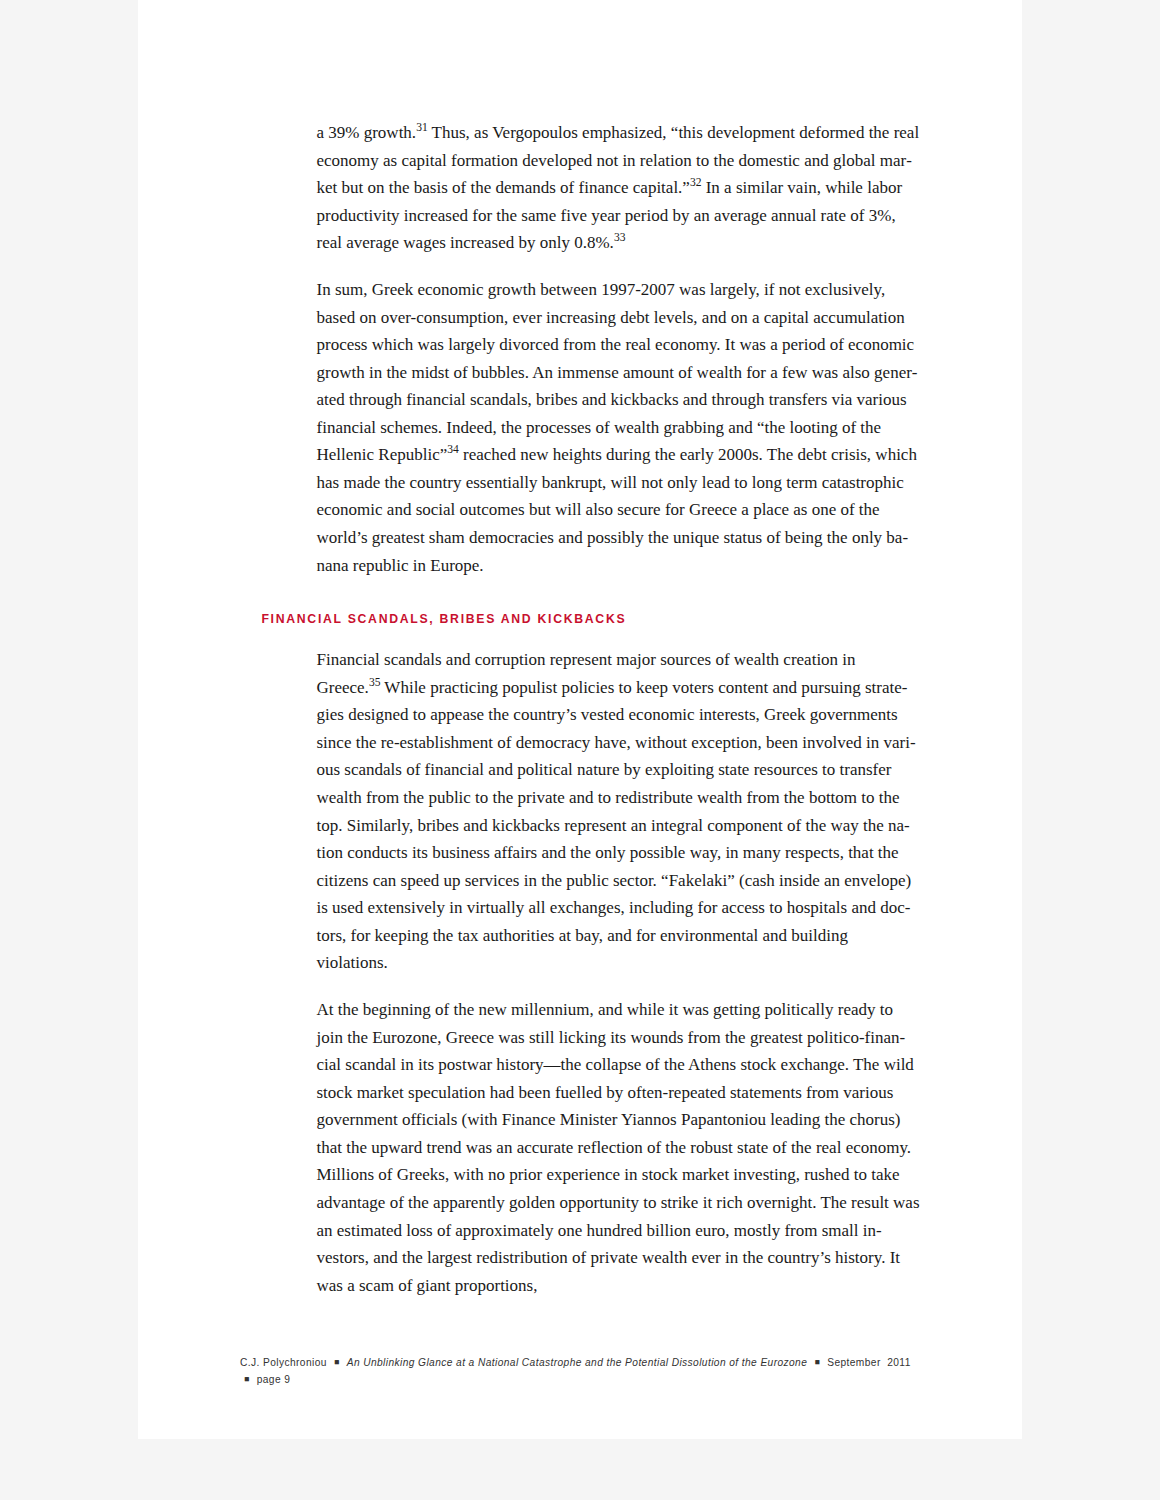a 39% growth.31 Thus, as Vergopoulos emphasized, “this development deformed the real economy as capital formation developed not in relation to the domestic and global market but on the basis of the demands of finance capital.”32 In a similar vain, while labor productivity increased for the same five year period by an average annual rate of 3%, real average wages increased by only 0.8%.33
In sum, Greek economic growth between 1997-2007 was largely, if not exclusively, based on over-consumption, ever increasing debt levels, and on a capital accumulation process which was largely divorced from the real economy. It was a period of economic growth in the midst of bubbles. An immense amount of wealth for a few was also generated through financial scandals, bribes and kickbacks and through transfers via various financial schemes. Indeed, the processes of wealth grabbing and “the looting of the Hellenic Republic”34 reached new heights during the early 2000s. The debt crisis, which has made the country essentially bankrupt, will not only lead to long term catastrophic economic and social outcomes but will also secure for Greece a place as one of the world’s greatest sham democracies and possibly the unique status of being the only banana republic in Europe.
Financial Scandals, Bribes and Kickbacks
Financial scandals and corruption represent major sources of wealth creation in Greece.35 While practicing populist policies to keep voters content and pursuing strategies designed to appease the country’s vested economic interests, Greek governments since the re-establishment of democracy have, without exception, been involved in various scandals of financial and political nature by exploiting state resources to transfer wealth from the public to the private and to redistribute wealth from the bottom to the top. Similarly, bribes and kickbacks represent an integral component of the way the nation conducts its business affairs and the only possible way, in many respects, that the citizens can speed up services in the public sector. “Fakelaki” (cash inside an envelope) is used extensively in virtually all exchanges, including for access to hospitals and doctors, for keeping the tax authorities at bay, and for environmental and building violations.
At the beginning of the new millennium, and while it was getting politically ready to join the Eurozone, Greece was still licking its wounds from the greatest politico-financial scandal in its postwar history—the collapse of the Athens stock exchange. The wild stock market speculation had been fuelled by often-repeated statements from various government officials (with Finance Minister Yiannos Papantoniou leading the chorus) that the upward trend was an accurate reflection of the robust state of the real economy. Millions of Greeks, with no prior experience in stock market investing, rushed to take advantage of the apparently golden opportunity to strike it rich overnight. The result was an estimated loss of approximately one hundred billion euro, mostly from small investors, and the largest redistribution of private wealth ever in the country’s history. It was a scam of giant proportions,
C.J. Polychroniou ■ An Unblinking Glance at a National Catastrophe and the Potential Dissolution of the Eurozone ■ September 2011 ■ page 9